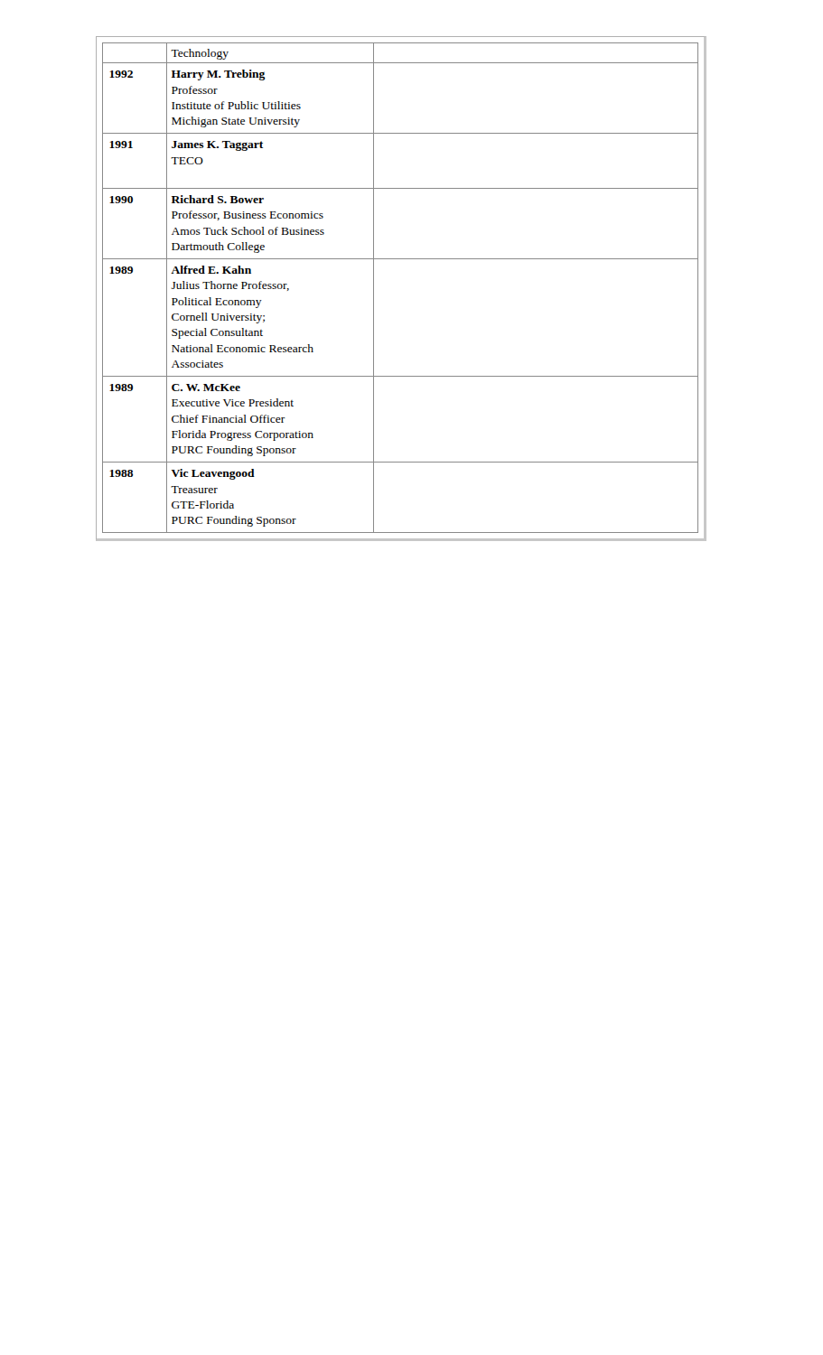| | Technology | |
| 1992 | Harry M. Trebing Professor Institute of Public Utilities Michigan State University | |
| 1991 | James K. Taggart TECO | |
| 1990 | Richard S. Bower Professor, Business Economics Amos Tuck School of Business Dartmouth College | |
| 1989 | Alfred E. Kahn Julius Thorne Professor, Political Economy Cornell University; Special Consultant National Economic Research Associates | |
| 1989 | C. W. McKee Executive Vice President Chief Financial Officer Florida Progress Corporation PURC Founding Sponsor | |
| 1988 | Vic Leavengood Treasurer GTE-Florida PURC Founding Sponsor | |